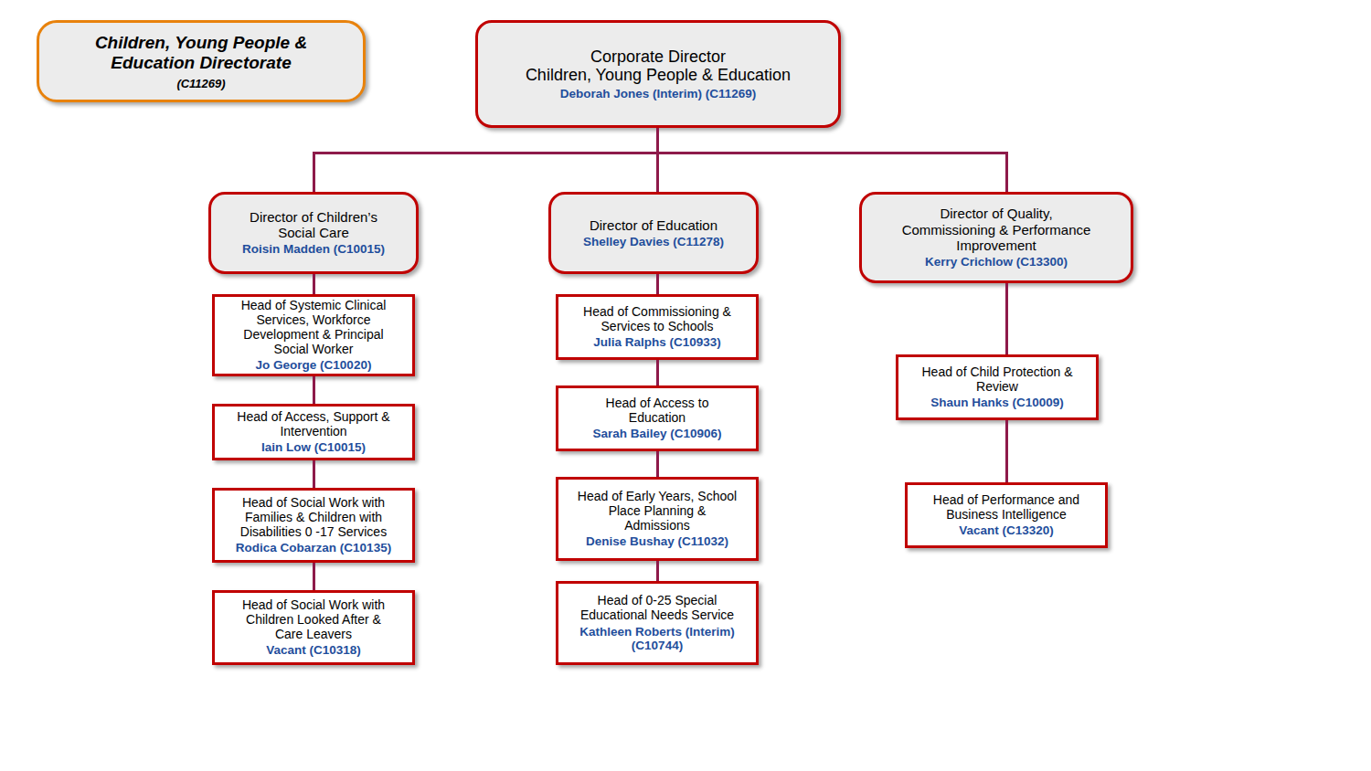Children, Young People &
Education Directorate (C11269)
Corporate Director
Children, Young People & Education Deborah Jones (Interim) (C11269)
Director of Children’s
Social Care Roisin Madden (C10015)
Director of Education Shelley Davies (C11278)
Director of Quality,
Commissioning & Performance
Improvement Kerry Crichlow (C13300)
Head of Systemic Clinical
Services, Workforce
Development & Principal
Social Worker Jo George (C10020)
Head of Access, Support &
Intervention Iain Low (C10015)
Head of Social Work with
Families & Children with
Disabilities 0 -17 Services Rodica Cobarzan (C10135)
Head of Social Work with
Children Looked After &
Care Leavers Vacant (C10318)
Head of Commissioning &
Services to Schools Julia Ralphs (C10933)
Head of Access to
Education Sarah Bailey (C10906)
Head of Early Years, School
Place Planning &
Admissions Denise Bushay (C11032)
Head of 0-25 Special
Educational Needs Service Kathleen Roberts (Interim)
(C10744)
Head of Child Protection &
Review Shaun Hanks (C10009)
Head of Performance and
Business Intelligence Vacant (C13320)